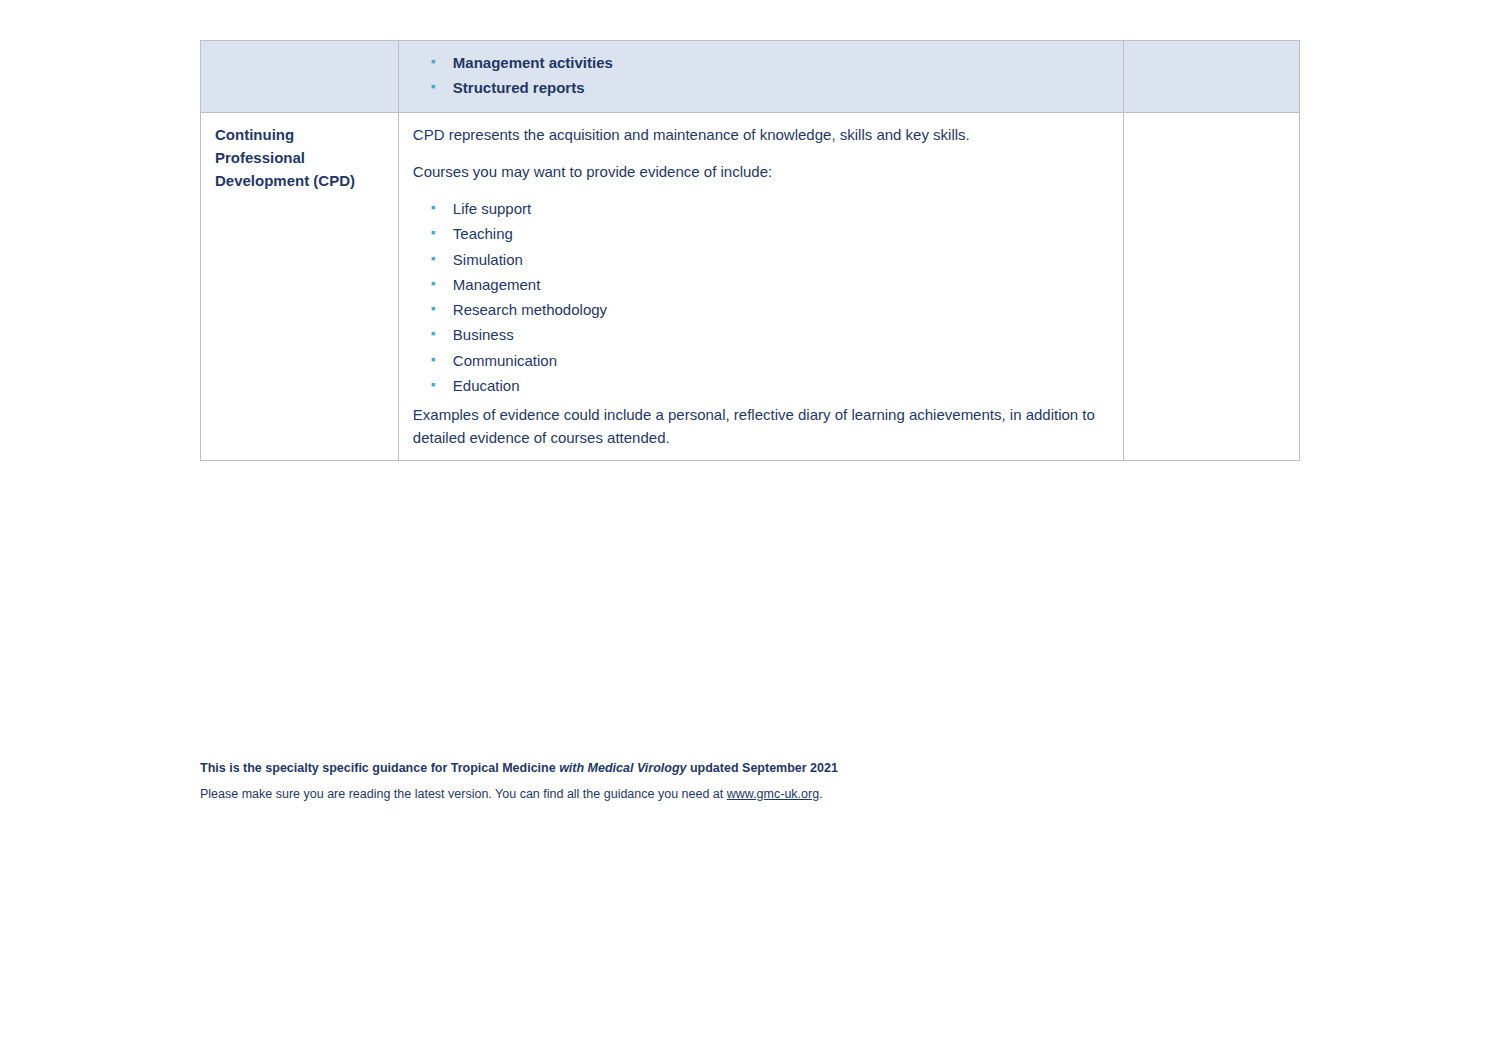| | Management activities Structured reports | |
| Continuing Professional Development (CPD) | CPD represents the acquisition and maintenance of knowledge, skills and key skills. Courses you may want to provide evidence of include: Life support Teaching Simulation Management Research methodology Business Communication Education Examples of evidence could include a personal, reflective diary of learning achievements, in addition to detailed evidence of courses attended. | |
This is the specialty specific guidance for Tropical Medicine with Medical Virology updated September 2021
Please make sure you are reading the latest version. You can find all the guidance you need at www.gmc-uk.org.